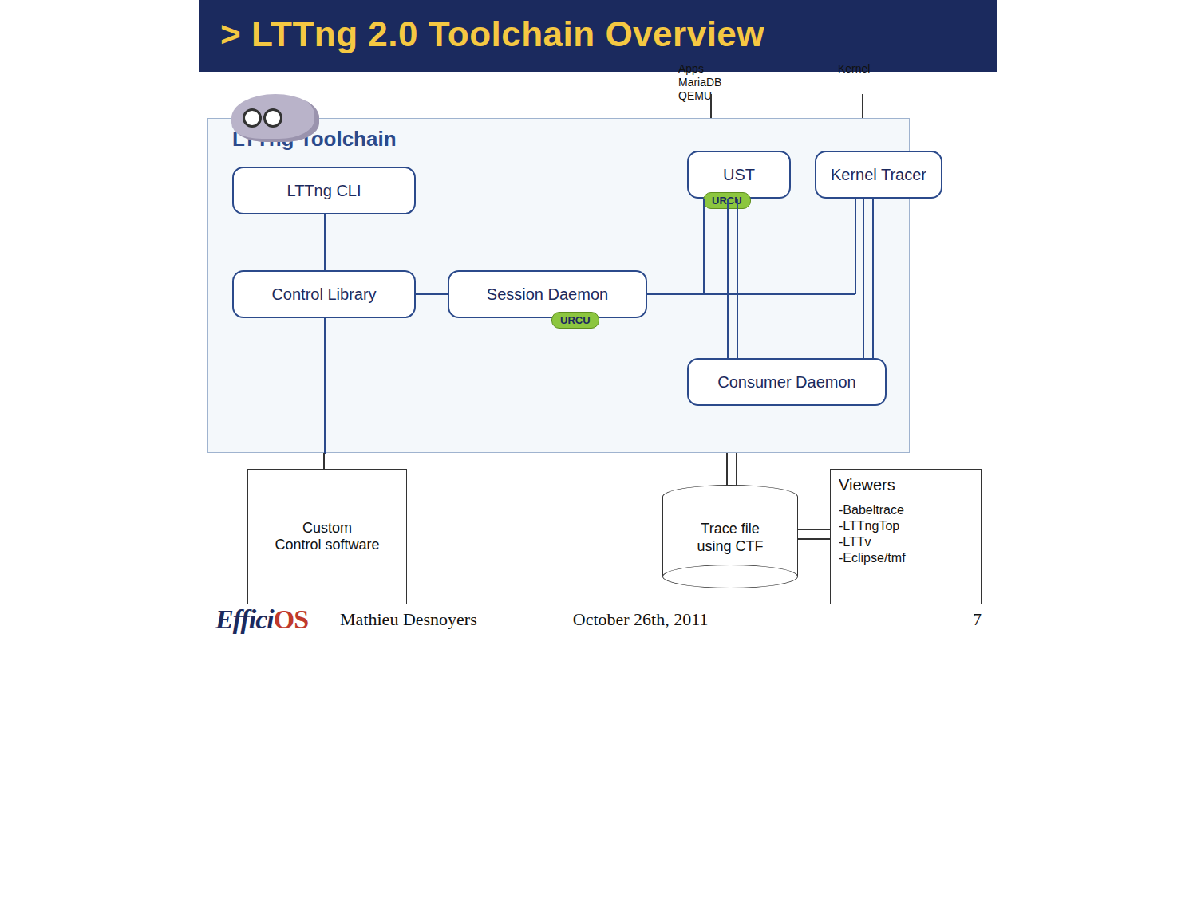> LTTng 2.0 Toolchain Overview
Apps
MariaDB
QEMU
Kernel
LTTng Toolchain
LTTng CLI
Control Library
Session Daemon
UST
Kernel Tracer
Consumer Daemon
URCU
URCU
Custom
Control software
Trace file
using CTF
Viewers
-Babeltrace
-LTTngTop
-LTTv
-Eclipse/tmf
Effici OS
Mathieu Desnoyers October 26th, 2011
7